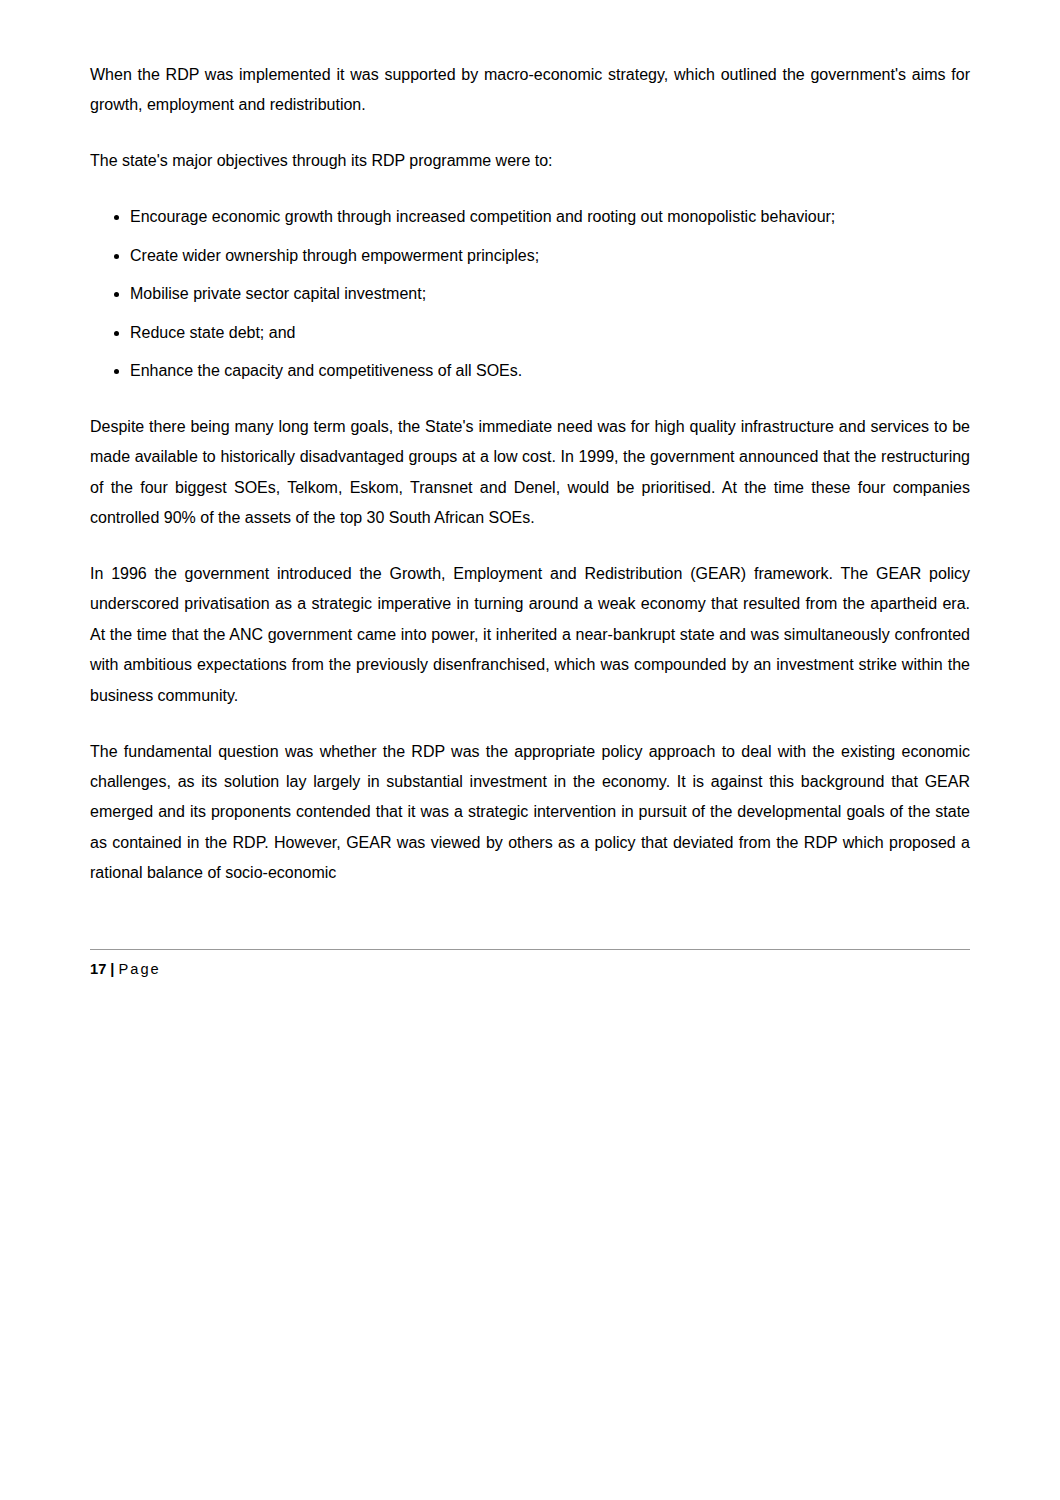When the RDP was implemented it was supported by macro-economic strategy, which outlined the government's aims for growth, employment and redistribution.
The state's major objectives through its RDP programme were to:
Encourage economic growth through increased competition and rooting out monopolistic behaviour;
Create wider ownership through empowerment principles;
Mobilise private sector capital investment;
Reduce state debt; and
Enhance the capacity and competitiveness of all SOEs.
Despite there being many long term goals, the State's immediate need was for high quality infrastructure and services to be made available to historically disadvantaged groups at a low cost. In 1999, the government announced that the restructuring of the four biggest SOEs, Telkom, Eskom, Transnet and Denel, would be prioritised. At the time these four companies controlled 90% of the assets of the top 30 South African SOEs.
In 1996 the government introduced the Growth, Employment and Redistribution (GEAR) framework. The GEAR policy underscored privatisation as a strategic imperative in turning around a weak economy that resulted from the apartheid era. At the time that the ANC government came into power, it inherited a near-bankrupt state and was simultaneously confronted with ambitious expectations from the previously disenfranchised, which was compounded by an investment strike within the business community.
The fundamental question was whether the RDP was the appropriate policy approach to deal with the existing economic challenges, as its solution lay largely in substantial investment in the economy. It is against this background that GEAR emerged and its proponents contended that it was a strategic intervention in pursuit of the developmental goals of the state as contained in the RDP. However, GEAR was viewed by others as a policy that deviated from the RDP which proposed a rational balance of socio-economic
17 | Page